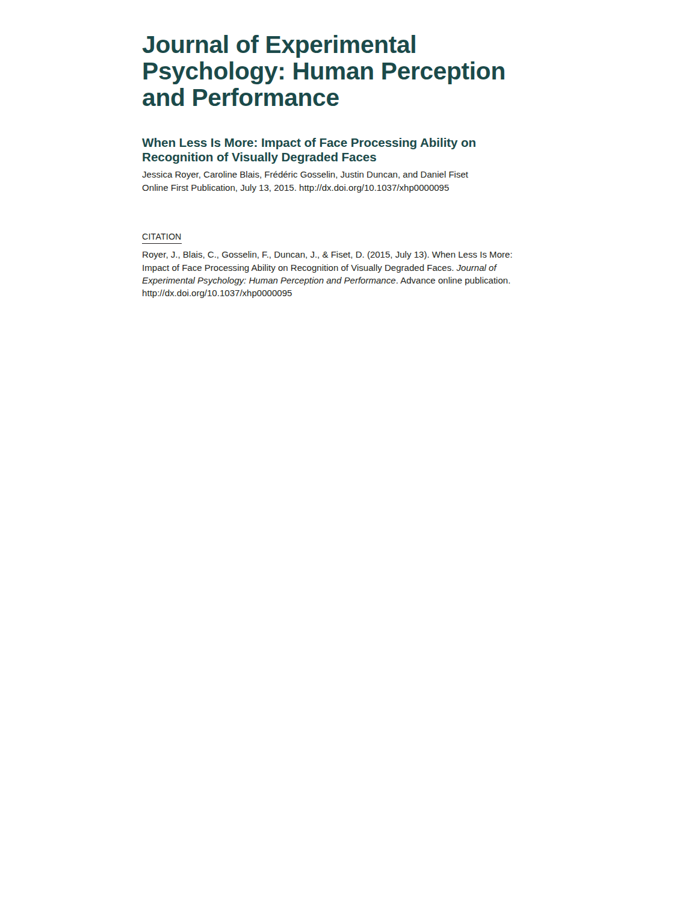Journal of Experimental Psychology: Human Perception and Performance
When Less Is More: Impact of Face Processing Ability on Recognition of Visually Degraded Faces
Jessica Royer, Caroline Blais, Frédéric Gosselin, Justin Duncan, and Daniel Fiset
Online First Publication, July 13, 2015. http://dx.doi.org/10.1037/xhp0000095
CITATION
Royer, J., Blais, C., Gosselin, F., Duncan, J., & Fiset, D. (2015, July 13). When Less Is More: Impact of Face Processing Ability on Recognition of Visually Degraded Faces. Journal of Experimental Psychology: Human Perception and Performance. Advance online publication. http://dx.doi.org/10.1037/xhp0000095